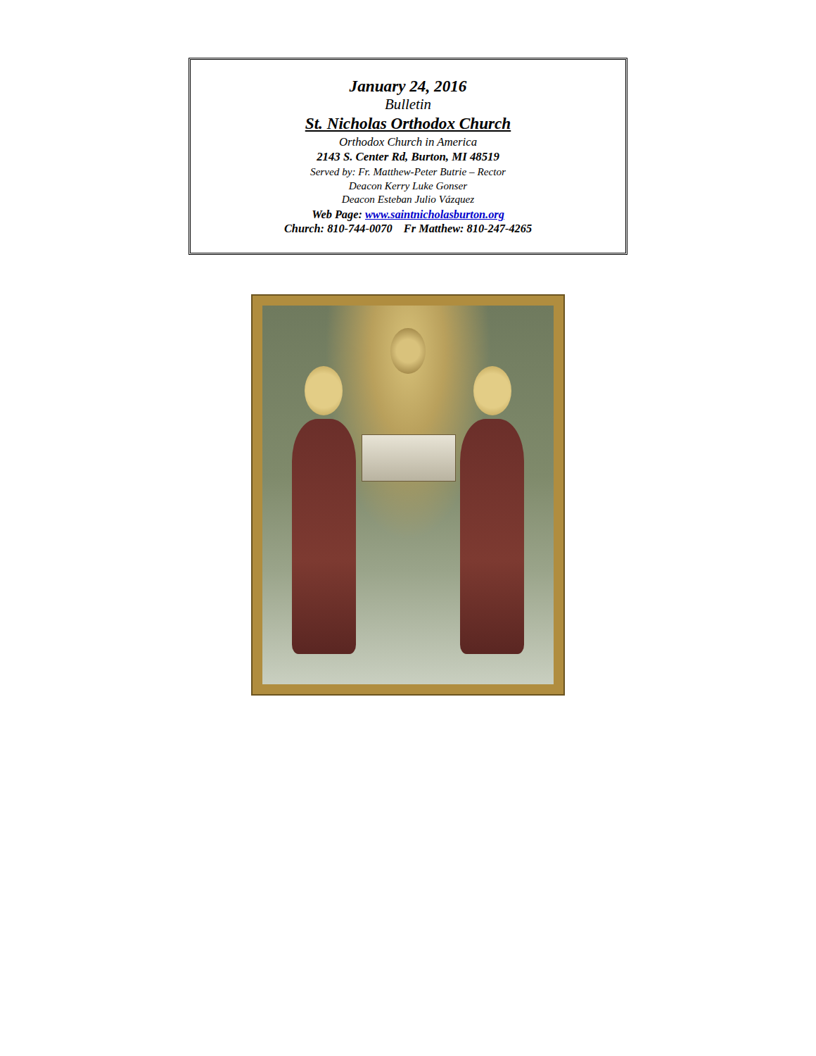January 24, 2016
Bulletin
St. Nicholas Orthodox Church
Orthodox Church in America
2143 S. Center Rd, Burton, MI 48519
Served by: Fr. Matthew-Peter Butrie – Rector
Deacon Kerry Luke Gonser
Deacon Esteban Julio Vázquez
Web Page: www.saintnicholasburton.org
Church: 810-744-0070 Fr Matthew: 810-247-4265